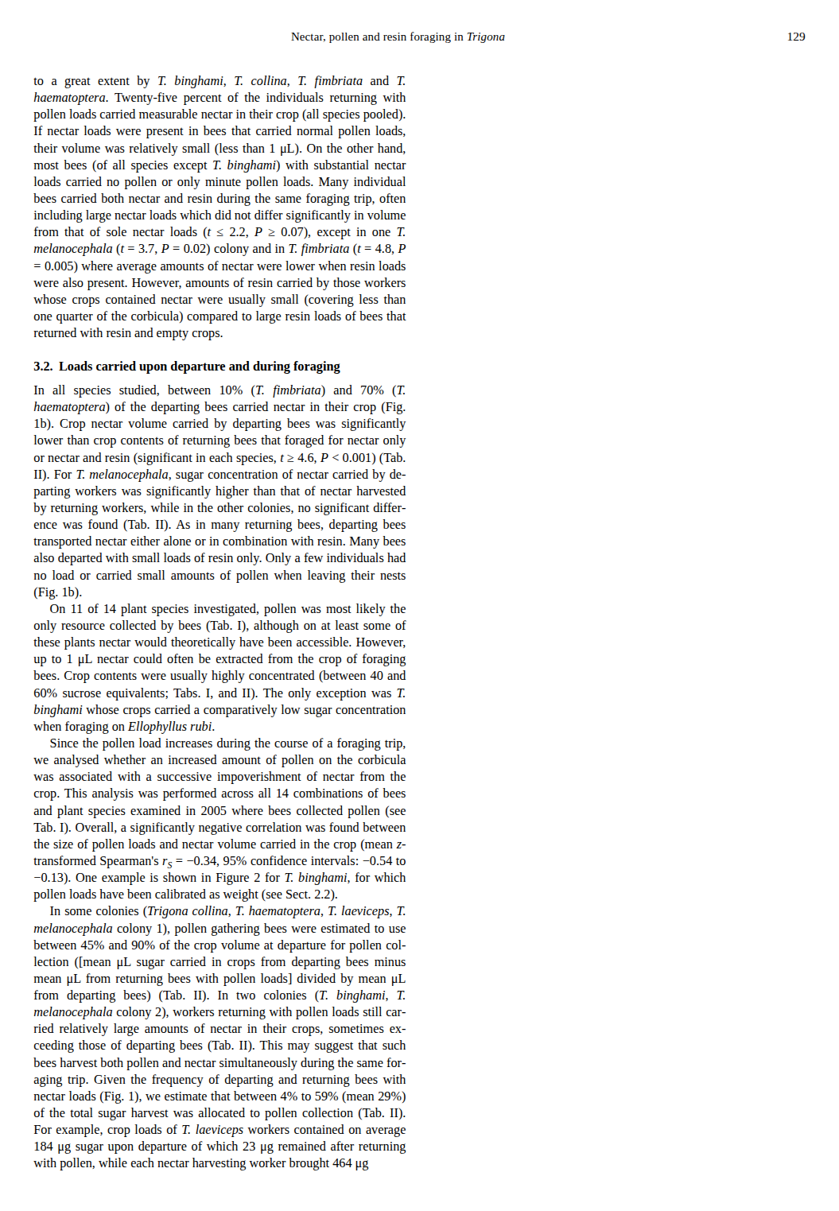Nectar, pollen and resin foraging in Trigona
129
to a great extent by T. binghami, T. collina, T. fimbriata and T. haematoptera. Twenty-five percent of the individuals returning with pollen loads carried measurable nectar in their crop (all species pooled). If nectar loads were present in bees that carried normal pollen loads, their volume was relatively small (less than 1 μL). On the other hand, most bees (of all species except T. binghami) with substantial nectar loads carried no pollen or only minute pollen loads. Many individual bees carried both nectar and resin during the same foraging trip, often including large nectar loads which did not differ significantly in volume from that of sole nectar loads (t ≤ 2.2, P ≥ 0.07), except in one T. melanocephala (t = 3.7, P = 0.02) colony and in T. fimbriata (t = 4.8, P = 0.005) where average amounts of nectar were lower when resin loads were also present. However, amounts of resin carried by those workers whose crops contained nectar were usually small (covering less than one quarter of the corbicula) compared to large resin loads of bees that returned with resin and empty crops.
3.2. Loads carried upon departure and during foraging
In all species studied, between 10% (T. fimbriata) and 70% (T. haematoptera) of the departing bees carried nectar in their crop (Fig. 1b). Crop nectar volume carried by departing bees was significantly lower than crop contents of returning bees that foraged for nectar only or nectar and resin (significant in each species, t ≥ 4.6, P < 0.001) (Tab. II). For T. melanocephala, sugar concentration of nectar carried by departing workers was significantly higher than that of nectar harvested by returning workers, while in the other colonies, no significant difference was found (Tab. II). As in many returning bees, departing bees transported nectar either alone or in combination with resin. Many bees also departed with small loads of resin only. Only a few individuals had no load or carried small amounts of pollen when leaving their nests (Fig. 1b).
On 11 of 14 plant species investigated, pollen was most likely the only resource collected by bees (Tab. I), although on at least some of these plants nectar would theoretically have been accessible. However, up to 1 μL nectar could often be extracted from the crop of foraging bees. Crop contents were usually highly concentrated (between 40 and 60% sucrose equivalents; Tabs. I, and II). The only exception was T. binghami whose crops carried a comparatively low sugar concentration when foraging on Ellophyllus rubi.
Since the pollen load increases during the course of a foraging trip, we analysed whether an increased amount of pollen on the corbicula was associated with a successive impoverishment of nectar from the crop. This analysis was performed across all 14 combinations of bees and plant species examined in 2005 where bees collected pollen (see Tab. I). Overall, a significantly negative correlation was found between the size of pollen loads and nectar volume carried in the crop (mean z-transformed Spearman's rS = −0.34, 95% confidence intervals: −0.54 to −0.13). One example is shown in Figure 2 for T. binghami, for which pollen loads have been calibrated as weight (see Sect. 2.2).
In some colonies (Trigona collina, T. haematoptera, T. laeviceps, T. melanocephala colony 1), pollen gathering bees were estimated to use between 45% and 90% of the crop volume at departure for pollen collection ([mean μL sugar carried in crops from departing bees minus mean μL from returning bees with pollen loads] divided by mean μL from departing bees) (Tab. II). In two colonies (T. binghami, T. melanocephala colony 2), workers returning with pollen loads still carried relatively large amounts of nectar in their crops, sometimes exceeding those of departing bees (Tab. II). This may suggest that such bees harvest both pollen and nectar simultaneously during the same foraging trip. Given the frequency of departing and returning bees with nectar loads (Fig. 1), we estimate that between 4% to 59% (mean 29%) of the total sugar harvest was allocated to pollen collection (Tab. II). For example, crop loads of T. laeviceps workers contained on average 184 μg sugar upon departure of which 23 μg remained after returning with pollen, while each nectar harvesting worker brought 464 μg